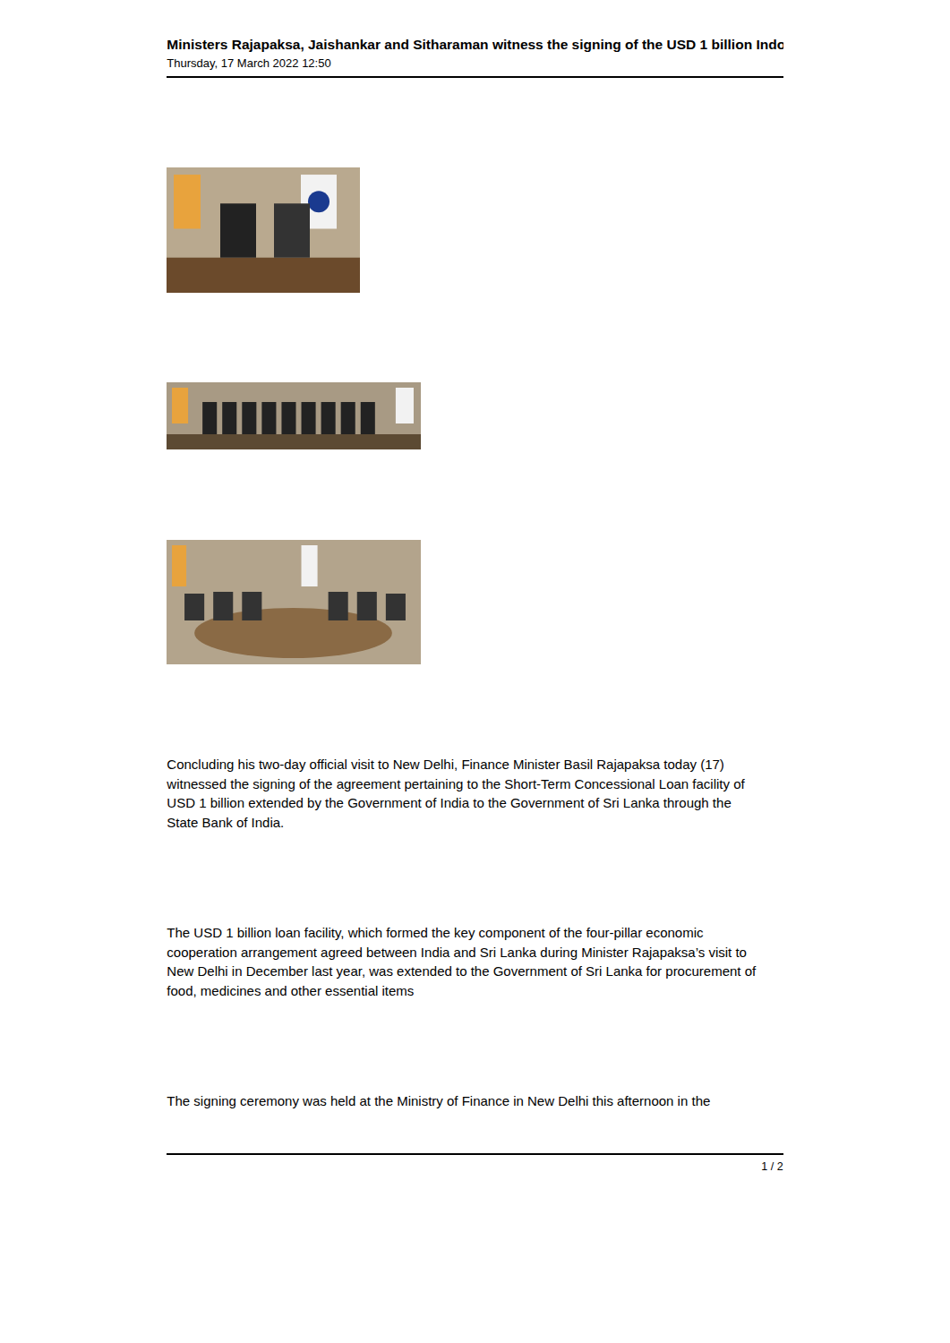Ministers Rajapaksa, Jaishankar and Sitharaman witness the signing of the USD 1 billion Indo – Lanka Loan
Thursday, 17 March 2022 12:50
Concluding his two-day official visit to New Delhi, Finance Minister Basil Rajapaksa today (17) witnessed the signing of the agreement pertaining to the Short-Term Concessional Loan facility of USD 1 billion extended by the Government of India to the Government of Sri Lanka through the State Bank of India.
The USD 1 billion loan facility, which formed the key component of the four-pillar economic cooperation arrangement agreed between India and Sri Lanka during Minister Rajapaksa’s visit to New Delhi in December last year, was extended to the Government of Sri Lanka for procurement of food, medicines and other essential items
The signing ceremony was held at the Ministry of Finance in New Delhi this afternoon in the
1 / 2